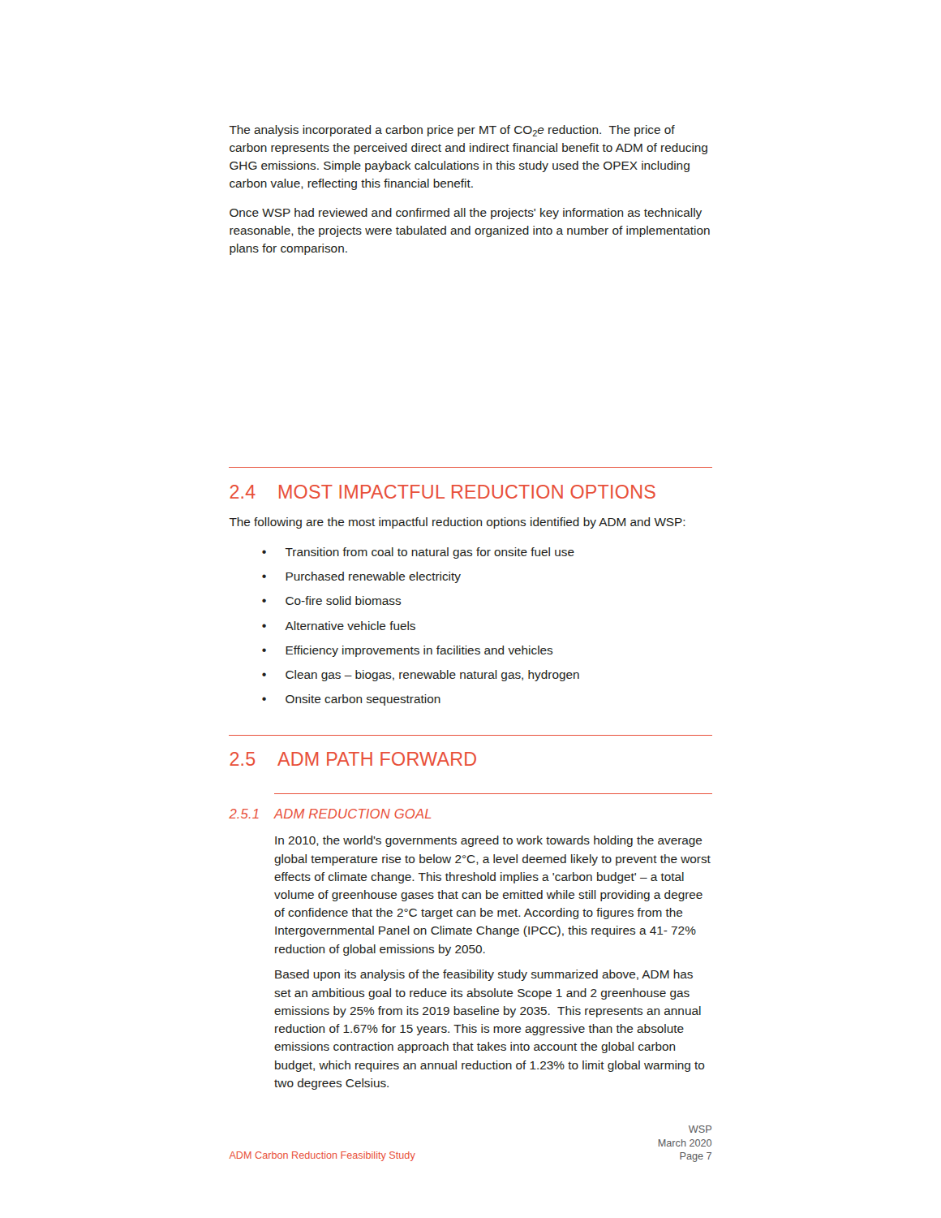The analysis incorporated a carbon price per MT of CO2e reduction. The price of carbon represents the perceived direct and indirect financial benefit to ADM of reducing GHG emissions. Simple payback calculations in this study used the OPEX including carbon value, reflecting this financial benefit.
Once WSP had reviewed and confirmed all the projects' key information as technically reasonable, the projects were tabulated and organized into a number of implementation plans for comparison.
2.4 MOST IMPACTFUL REDUCTION OPTIONS
The following are the most impactful reduction options identified by ADM and WSP:
Transition from coal to natural gas for onsite fuel use
Purchased renewable electricity
Co-fire solid biomass
Alternative vehicle fuels
Efficiency improvements in facilities and vehicles
Clean gas – biogas, renewable natural gas, hydrogen
Onsite carbon sequestration
2.5 ADM PATH FORWARD
2.5.1 ADM REDUCTION GOAL
In 2010, the world's governments agreed to work towards holding the average global temperature rise to below 2°C, a level deemed likely to prevent the worst effects of climate change. This threshold implies a 'carbon budget' – a total volume of greenhouse gases that can be emitted while still providing a degree of confidence that the 2°C target can be met. According to figures from the Intergovernmental Panel on Climate Change (IPCC), this requires a 41- 72% reduction of global emissions by 2050.
Based upon its analysis of the feasibility study summarized above, ADM has set an ambitious goal to reduce its absolute Scope 1 and 2 greenhouse gas emissions by 25% from its 2019 baseline by 2035. This represents an annual reduction of 1.67% for 15 years. This is more aggressive than the absolute emissions contraction approach that takes into account the global carbon budget, which requires an annual reduction of 1.23% to limit global warming to two degrees Celsius.
ADM Carbon Reduction Feasibility Study
WSP
March 2020
Page 7